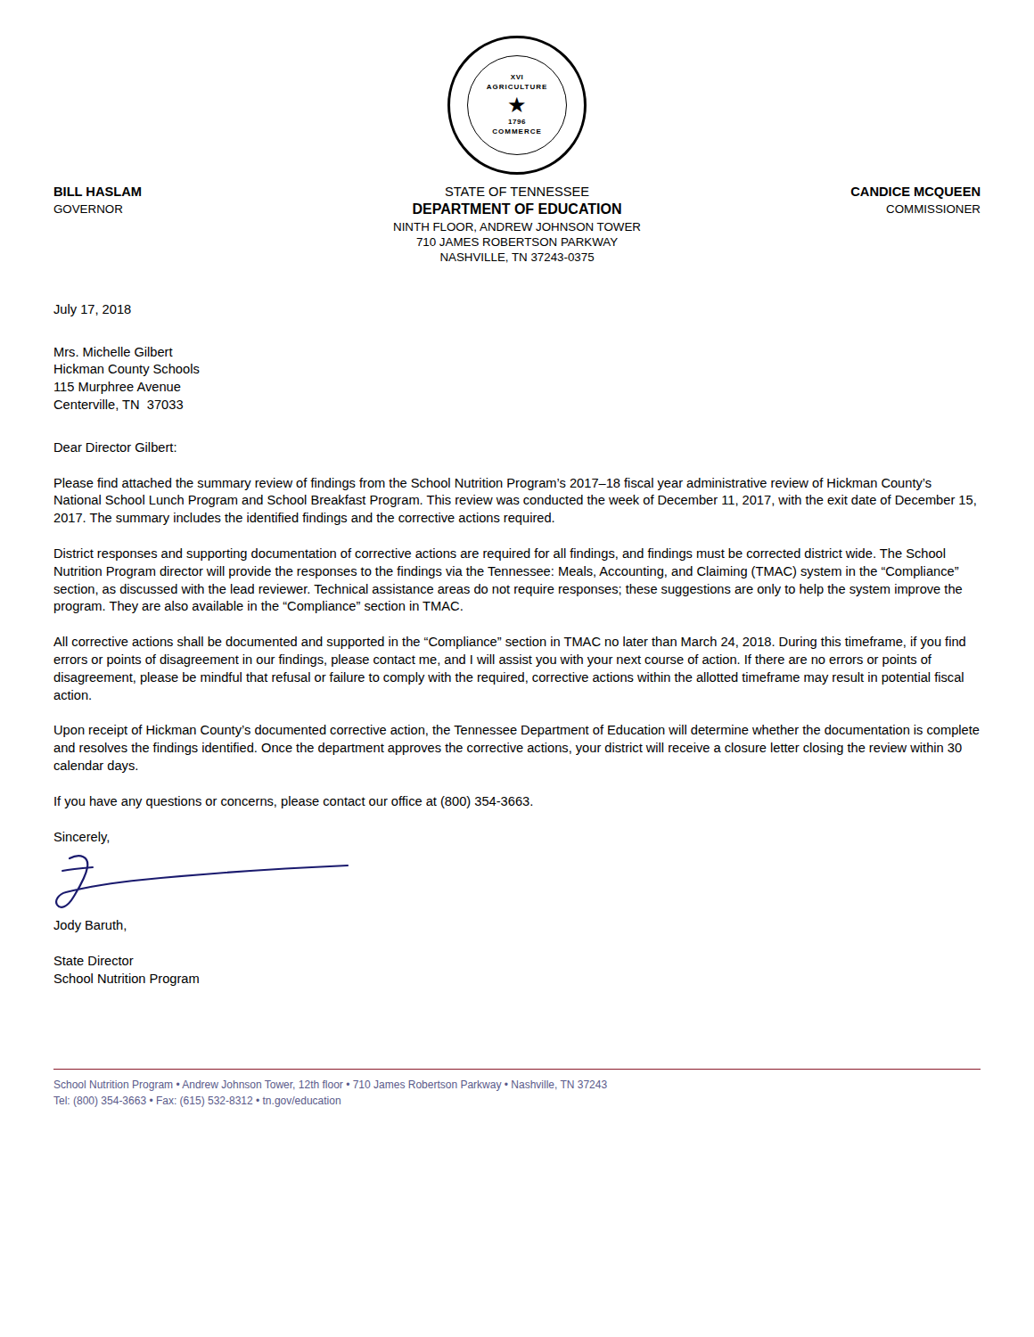XVI
AGRICULTURE
★
1796
COMMERCE
BILL HASLAM
GOVERNOR
STATE OF TENNESSEE
DEPARTMENT OF EDUCATION
NINTH FLOOR, ANDREW JOHNSON TOWER
710 JAMES ROBERTSON PARKWAY
NASHVILLE, TN 37243-0375
CANDICE MCQUEEN
COMMISSIONER
July 17, 2018
Mrs. Michelle Gilbert
Hickman County Schools
115 Murphree Avenue
Centerville, TN 37033
Dear Director Gilbert:
Please find attached the summary review of findings from the School Nutrition Program’s 2017–18 fiscal year administrative review of Hickman County’s National School Lunch Program and School Breakfast Program. This review was conducted the week of December 11, 2017, with the exit date of December 15, 2017. The summary includes the identified findings and the corrective actions required.
District responses and supporting documentation of corrective actions are required for all findings, and findings must be corrected district wide. The School Nutrition Program director will provide the responses to the findings via the Tennessee: Meals, Accounting, and Claiming (TMAC) system in the “Compliance” section, as discussed with the lead reviewer. Technical assistance areas do not require responses; these suggestions are only to help the system improve the program. They are also available in the “Compliance” section in TMAC.
All corrective actions shall be documented and supported in the “Compliance” section in TMAC no later than March 24, 2018. During this timeframe, if you find errors or points of disagreement in our findings, please contact me, and I will assist you with your next course of action. If there are no errors or points of disagreement, please be mindful that refusal or failure to comply with the required, corrective actions within the allotted timeframe may result in potential fiscal action.
Upon receipt of Hickman County’s documented corrective action, the Tennessee Department of Education will determine whether the documentation is complete and resolves the findings identified. Once the department approves the corrective actions, your district will receive a closure letter closing the review within 30 calendar days.
If you have any questions or concerns, please contact our office at (800) 354-3663.
Sincerely,
Jody Baruth,
State Director
School Nutrition Program
School Nutrition Program • Andrew Johnson Tower, 12th floor • 710 James Robertson Parkway • Nashville, TN 37243
Tel: (800) 354-3663 • Fax: (615) 532-8312 • tn.gov/education